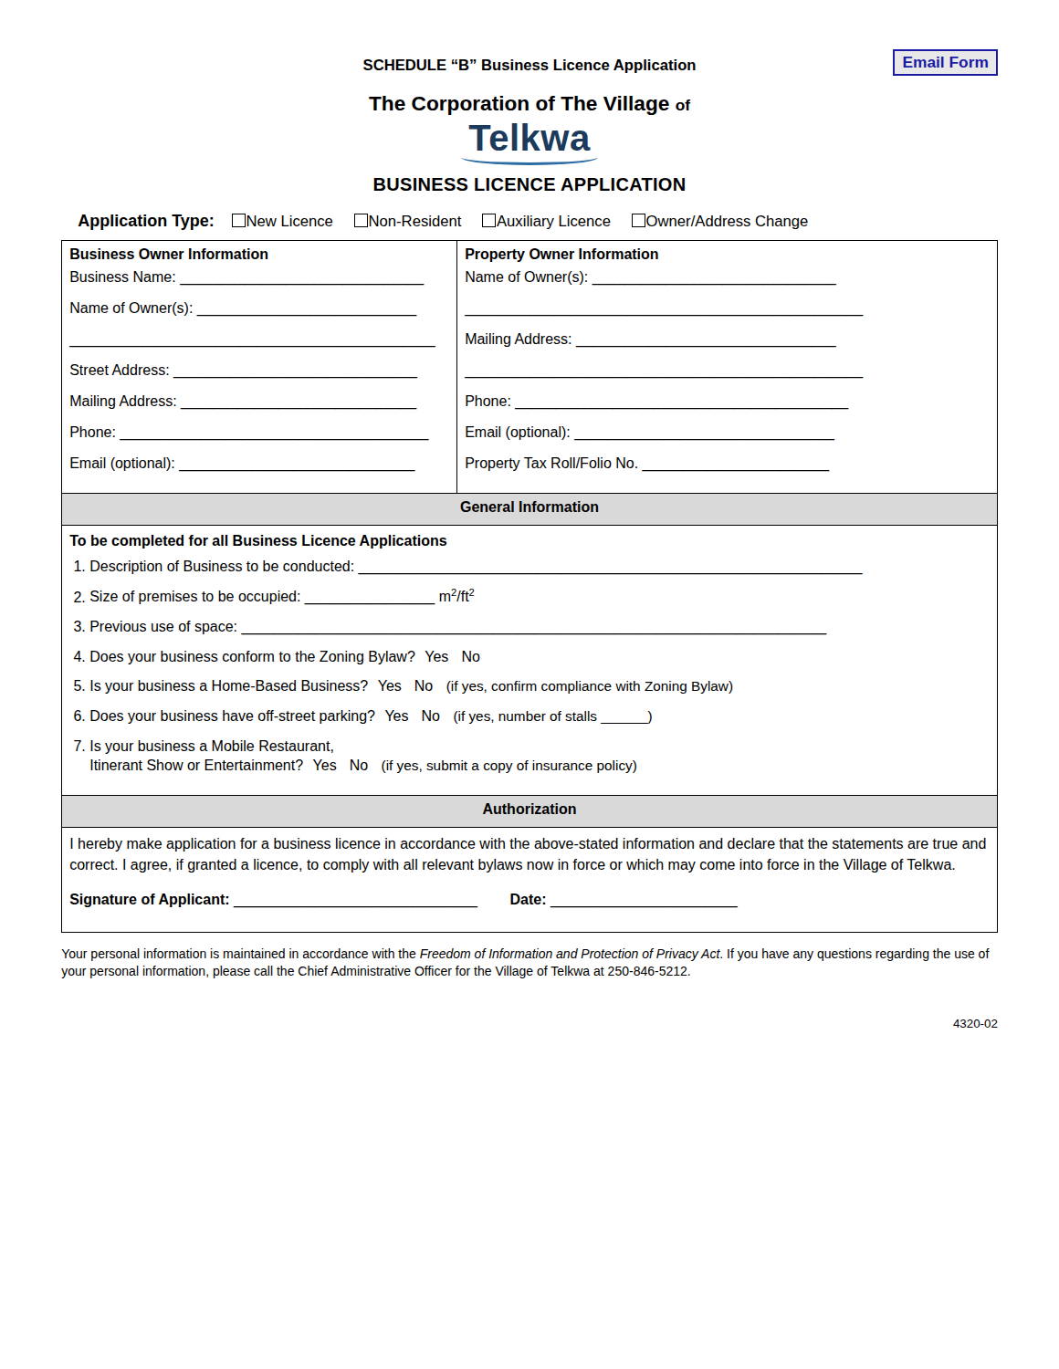Email Form
SCHEDULE “B” Business Licence Application
The Corporation of The Village of
Telkwa
BUSINESS LICENCE APPLICATION
Application Type: New Licence Non-Resident Auxiliary Licence Owner/Address Change
| Business Owner Information Business Name: ______________________________ Name of Owner(s): ___________________________ _____________________________________________ Street Address: ______________________________ Mailing Address: _____________________________ Phone: ______________________________________ Email (optional): _____________________________ | Property Owner Information Name of Owner(s): ______________________________ _________________________________________________ Mailing Address: ________________________________ _________________________________________________ Phone: _________________________________________ Email (optional): ________________________________ Property Tax Roll/Folio No. _______________________ |
| General Information |
| To be completed for all Business Licence Applications Description of Business to be conducted: ______________________________________________________________ Size of premises to be occupied: ________________ m 2 /ft 2 Previous use of space: ________________________________________________________________________ Does your business conform to the Zoning Bylaw? Yes No Is your business a Home-Based Business? Yes No (if yes, confirm compliance with Zoning Bylaw) Does your business have off-street parking? Yes No (if yes, number of stalls ______) Is your business a Mobile Restaurant, Itinerant Show or Entertainment? Yes No (if yes, submit a copy of insurance policy) |
| Authorization |
| I hereby make application for a business licence in accordance with the above-stated information and declare that the statements are true and correct. I agree, if granted a licence, to comply with all relevant bylaws now in force or which may come into force in the Village of Telkwa. Signature of Applicant: ______________________________ Date: _______________________ |
Your personal information is maintained in accordance with the Freedom of Information and Protection of Privacy Act. If you have any questions regarding the use of your personal information, please call the Chief Administrative Officer for the Village of Telkwa at 250-846-5212.
4320-02